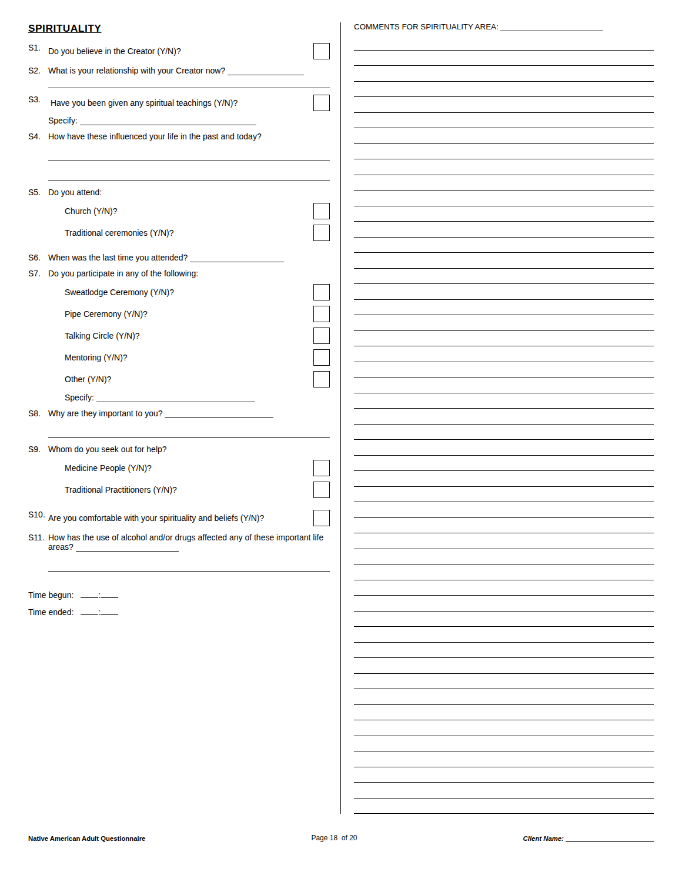SPIRITUALITY
S1.
Do you believe in the Creator (Y/N)?
S2.
What is your relationship with your Creator now?
S3.
Have you been given any spiritual teachings (Y/N)?
Specify:
S4.
How have these influenced your life in the past and today?
S5.
Do you attend:
Church (Y/N)?
Traditional ceremonies (Y/N)?
S6.
When was the last time you attended?
S7.
Do you participate in any of the following:
Sweatlodge Ceremony (Y/N)?
Pipe Ceremony (Y/N)?
Talking Circle (Y/N)?
Mentoring (Y/N)?
Other (Y/N)?
Specify:
S8.
Why are they important to you?
S9.
Whom do you seek out for help?
Medicine People (Y/N)?
Traditional Practitioners (Y/N)?
S10.
Are you comfortable with your spirituality and beliefs (Y/N)?
S11.
How has the use of alcohol and/or drugs affected any of these important life areas?
Time begun: :
Time ended: :
COMMENTS FOR SPIRITUALITY AREA:
Native American Adult Questionnaire
Page 18 of 20
Client Name: